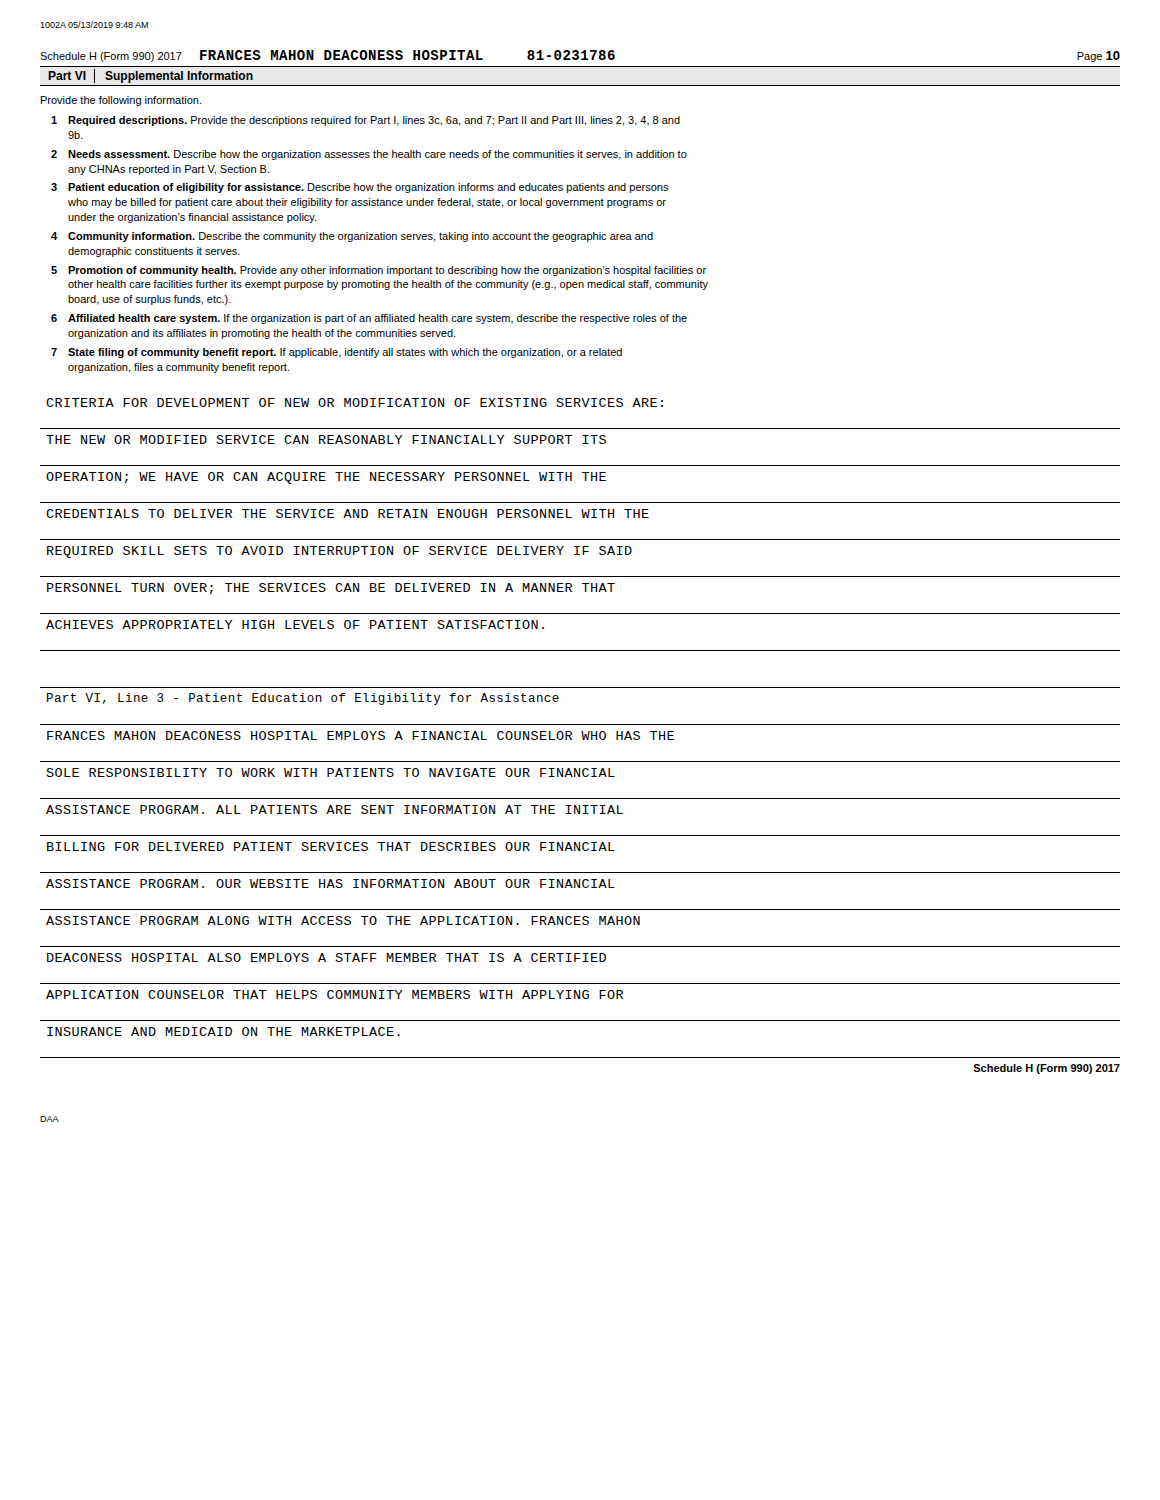1002A 05/13/2019 9:48 AM
Schedule H (Form 990) 2017 FRANCES MAHON DEACONESS HOSPITAL 81-0231786
Page 10
Part VI
Supplemental Information
Provide the following information.
| 1 | Required descriptions. Provide the descriptions required for Part I, lines 3c, 6a, and 7; Part II and Part III, lines 2, 3, 4, 8 and 9b. |
| 2 | Needs assessment. Describe how the organization assesses the health care needs of the communities it serves, in addition to any CHNAs reported in Part V, Section B. |
| 3 | Patient education of eligibility for assistance. Describe how the organization informs and educates patients and persons who may be billed for patient care about their eligibility for assistance under federal, state, or local government programs or under the organization’s financial assistance policy. |
| 4 | Community information. Describe the community the organization serves, taking into account the geographic area and demographic constituents it serves. |
| 5 | Promotion of community health. Provide any other information important to describing how the organization’s hospital facilities or other health care facilities further its exempt purpose by promoting the health of the community (e.g., open medical staff, community board, use of surplus funds, etc.). |
| 6 | Affiliated health care system. If the organization is part of an affiliated health care system, describe the respective roles of the organization and its affiliates in promoting the health of the communities served. |
| 7 | State filing of community benefit report. If applicable, identify all states with which the organization, or a related organization, files a community benefit report. |
CRITERIA FOR DEVELOPMENT OF NEW OR MODIFICATION OF EXISTING SERVICES ARE:
THE NEW OR MODIFIED SERVICE CAN REASONABLY FINANCIALLY SUPPORT ITS
OPERATION; WE HAVE OR CAN ACQUIRE THE NECESSARY PERSONNEL WITH THE
CREDENTIALS TO DELIVER THE SERVICE AND RETAIN ENOUGH PERSONNEL WITH THE
REQUIRED SKILL SETS TO AVOID INTERRUPTION OF SERVICE DELIVERY IF SAID
PERSONNEL TURN OVER; THE SERVICES CAN BE DELIVERED IN A MANNER THAT
ACHIEVES APPROPRIATELY HIGH LEVELS OF PATIENT SATISFACTION.
Part VI, Line 3 - Patient Education of Eligibility for Assistance
FRANCES MAHON DEACONESS HOSPITAL EMPLOYS A FINANCIAL COUNSELOR WHO HAS THE
SOLE RESPONSIBILITY TO WORK WITH PATIENTS TO NAVIGATE OUR FINANCIAL
ASSISTANCE PROGRAM. ALL PATIENTS ARE SENT INFORMATION AT THE INITIAL
BILLING FOR DELIVERED PATIENT SERVICES THAT DESCRIBES OUR FINANCIAL
ASSISTANCE PROGRAM. OUR WEBSITE HAS INFORMATION ABOUT OUR FINANCIAL
ASSISTANCE PROGRAM ALONG WITH ACCESS TO THE APPLICATION. FRANCES MAHON
DEACONESS HOSPITAL ALSO EMPLOYS A STAFF MEMBER THAT IS A CERTIFIED
APPLICATION COUNSELOR THAT HELPS COMMUNITY MEMBERS WITH APPLYING FOR
INSURANCE AND MEDICAID ON THE MARKETPLACE.
Schedule H (Form 990) 2017
DAA